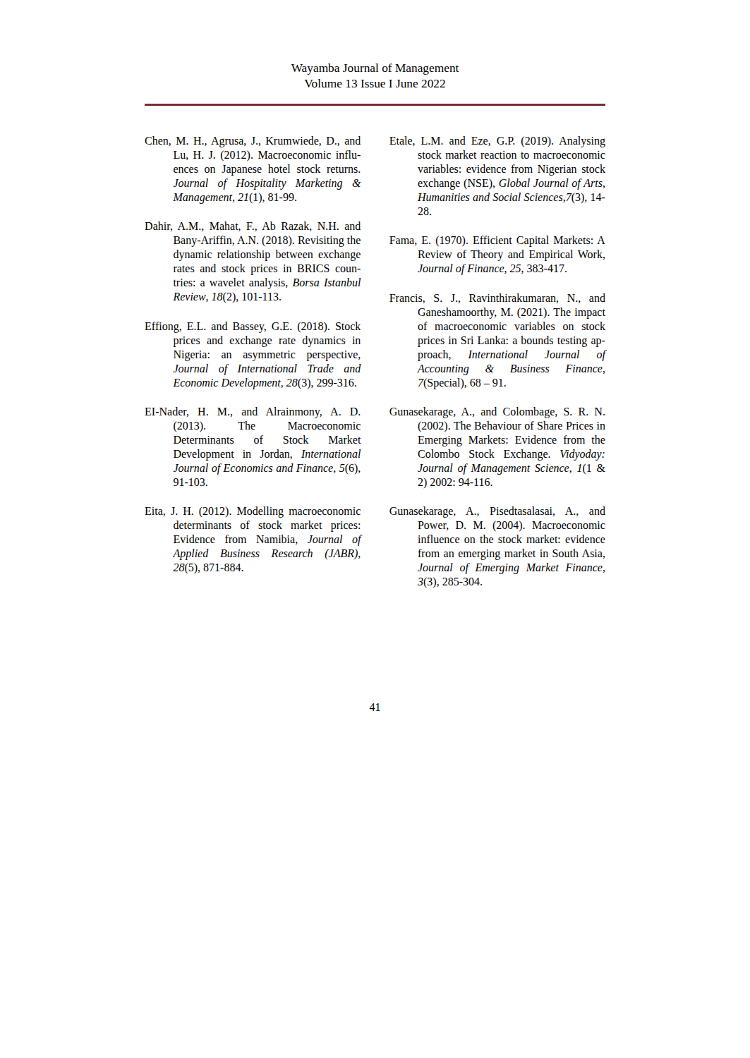Wayamba Journal of Management Volume 13 Issue I June 2022
Chen, M. H., Agrusa, J., Krumwiede, D., and Lu, H. J. (2012). Macroeconomic influences on Japanese hotel stock returns. Journal of Hospitality Marketing & Management, 21(1), 81-99.
Dahir, A.M., Mahat, F., Ab Razak, N.H. and Bany-Ariffin, A.N. (2018). Revisiting the dynamic relationship between exchange rates and stock prices in BRICS countries: a wavelet analysis, Borsa Istanbul Review, 18(2), 101-113.
Effiong, E.L. and Bassey, G.E. (2018). Stock prices and exchange rate dynamics in Nigeria: an asymmetric perspective, Journal of International Trade and Economic Development, 28(3), 299-316.
EI-Nader, H. M., and Alrainmony, A. D. (2013). The Macroeconomic Determinants of Stock Market Development in Jordan, International Journal of Economics and Finance, 5(6), 91-103.
Eita, J. H. (2012). Modelling macroeconomic determinants of stock market prices: Evidence from Namibia, Journal of Applied Business Research (JABR), 28(5), 871-884.
Etale, L.M. and Eze, G.P. (2019). Analysing stock market reaction to macroeconomic variables: evidence from Nigerian stock exchange (NSE), Global Journal of Arts, Humanities and Social Sciences,7(3), 14-28.
Fama, E. (1970). Efficient Capital Markets: A Review of Theory and Empirical Work, Journal of Finance, 25, 383-417.
Francis, S. J., Ravinthirakumaran, N., and Ganeshamoorthy, M. (2021). The impact of macroeconomic variables on stock prices in Sri Lanka: a bounds testing approach, International Journal of Accounting & Business Finance, 7(Special), 68 – 91.
Gunasekarage, A., and Colombage, S. R. N. (2002). The Behaviour of Share Prices in Emerging Markets: Evidence from the Colombo Stock Exchange. Vidyoday: Journal of Management Science, 1(1 & 2) 2002: 94-116.
Gunasekarage, A., Pisedtasalasai, A., and Power, D. M. (2004). Macroeconomic influence on the stock market: evidence from an emerging market in South Asia, Journal of Emerging Market Finance, 3(3), 285-304.
41